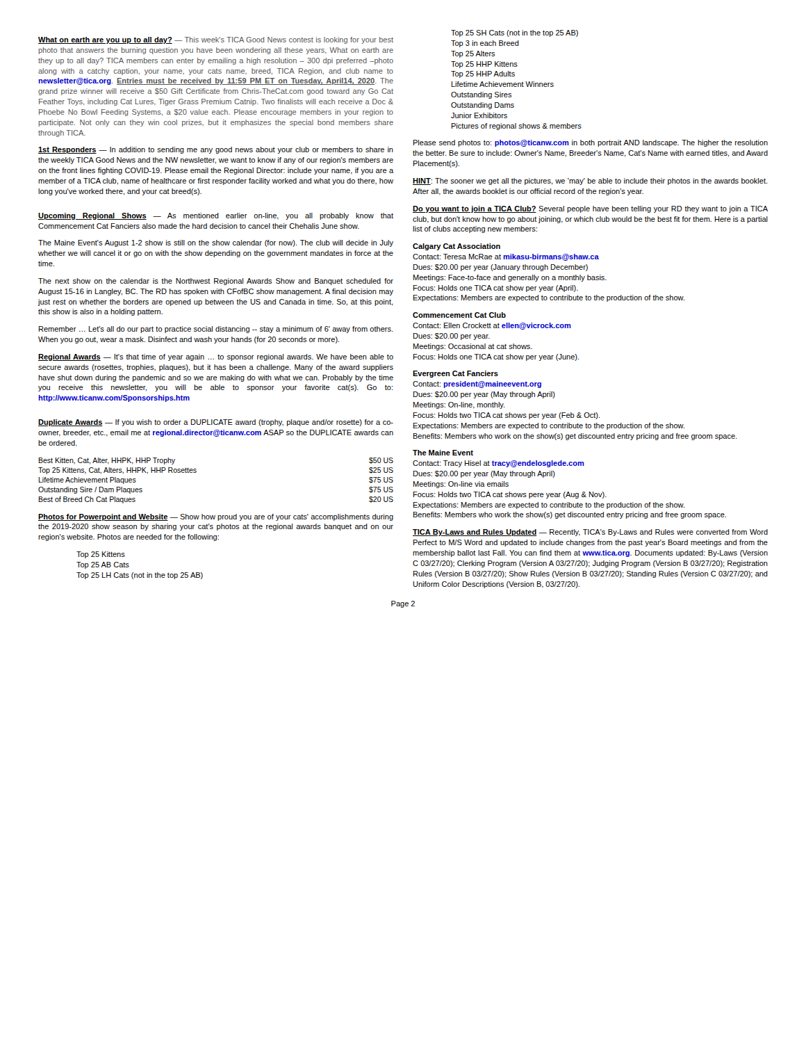What on earth are you up to all day?
— This week's TICA Good News contest is looking for your best photo that answers the burning question you have been wondering all these years, What on earth are they up to all day? TICA members can enter by emailing a high resolution – 300 dpi preferred –photo along with a catchy caption, your name, your cats name, breed, TICA Region, and club name to newsletter@tica.org. Entries must be received by 11:59 PM ET on Tuesday, April14, 2020. The grand prize winner will receive a $50 Gift Certificate from Chris-TheCat.com good toward any Go Cat Feather Toys, including Cat Lures, Tiger Grass Premium Catnip. Two finalists will each receive a Doc & Phoebe No Bowl Feeding Systems, a $20 value each. Please encourage members in your region to participate. Not only can they win cool prizes, but it emphasizes the special bond members share through TICA.
1st Responders
— In addition to sending me any good news about your club or members to share in the weekly TICA Good News and the NW newsletter, we want to know if any of our region's members are on the front lines fighting COVID-19. Please email the Regional Director: include your name, if you are a member of a TICA club, name of healthcare or first responder facility worked and what you do there, how long you've worked there, and your cat breed(s).
Upcoming Regional Shows
— As mentioned earlier on-line, you all probably know that Commencement Cat Fanciers also made the hard decision to cancel their Chehalis June show.
The Maine Event's August 1-2 show is still on the show calendar (for now). The club will decide in July whether we will cancel it or go on with the show depending on the government mandates in force at the time.
The next show on the calendar is the Northwest Regional Awards Show and Banquet scheduled for August 15-16 in Langley, BC. The RD has spoken with CFofBC show management. A final decision may just rest on whether the borders are opened up between the US and Canada in time. So, at this point, this show is also in a holding pattern.
Remember … Let's all do our part to practice social distancing -- stay a minimum of 6' away from others. When you go out, wear a mask. Disinfect and wash your hands (for 20 seconds or more).
Regional Awards
— It's that time of year again … to sponsor regional awards. We have been able to secure awards (rosettes, trophies, plaques), but it has been a challenge. Many of the award suppliers have shut down during the pandemic and so we are making do with what we can. Probably by the time you receive this newsletter, you will be able to sponsor your favorite cat(s). Go to: http://www.ticanw.com/Sponsorships.htm
Duplicate Awards
— If you wish to order a DUPLICATE award (trophy, plaque and/or rosette) for a co-owner, breeder, etc., email me at regional.director@ticanw.com ASAP so the DUPLICATE awards can be ordered.
| Best Kitten, Cat, Alter, HHPK, HHP Trophy | $50 US |
| Top 25 Kittens, Cat, Alters, HHPK, HHP Rosettes | $25 US |
| Lifetime Achievement Plaques | $75 US |
| Outstanding Sire / Dam Plaques | $75 US |
| Best of Breed Ch Cat Plaques | $20 US |
Photos for Powerpoint and Website
— Show how proud you are of your cats' accomplishments during the 2019-2020 show season by sharing your cat's photos at the regional awards banquet and on our region's website. Photos are needed for the following:
Top 25 Kittens
Top 25 AB Cats
Top 25 LH Cats (not in the top 25 AB)
Top 25 SH Cats (not in the top 25 AB)
Top 3 in each Breed
Top 25 Alters
Top 25 HHP Kittens
Top 25 HHP Adults
Lifetime Achievement Winners
Outstanding Sires
Outstanding Dams
Junior Exhibitors
Pictures of regional shows & members
Please send photos to: photos@ticanw.com in both portrait AND landscape. The higher the resolution the better. Be sure to include: Owner's Name, Breeder's Name, Cat's Name with earned titles, and Award Placement(s).
HINT: The sooner we get all the pictures, we 'may' be able to include their photos in the awards booklet. After all, the awards booklet is our official record of the region's year.
Do you want to join a TICA Club?
Several people have been telling your RD they want to join a TICA club, but don't know how to go about joining, or which club would be the best fit for them. Here is a partial list of clubs accepting new members:
Calgary Cat Association
Contact: Teresa McRae at mikasu-birmans@shaw.ca
Dues: $20.00 per year (January through December)
Meetings: Face-to-face and generally on a monthly basis.
Focus: Holds one TICA cat show per year (April).
Expectations: Members are expected to contribute to the production of the show.
Commencement Cat Club
Contact: Ellen Crockett at ellen@vicrock.com
Dues: $20.00 per year.
Meetings: Occasional at cat shows.
Focus: Holds one TICA cat show per year (June).
Evergreen Cat Fanciers
Contact: president@maineevent.org
Dues: $20.00 per year (May through April)
Meetings: On-line, monthly.
Focus: Holds two TICA cat shows per year (Feb & Oct).
Expectations: Members are expected to contribute to the production of the show.
Benefits: Members who work on the show(s) get discounted entry pricing and free groom space.
The Maine Event
Contact: Tracy Hisel at tracy@endelosglede.com
Dues: $20.00 per year (May through April)
Meetings: On-line via emails
Focus: Holds two TICA cat shows pere year (Aug & Nov).
Expectations: Members are expected to contribute to the production of the show.
Benefits: Members who work the show(s) get discounted entry pricing and free groom space.
TICA By-Laws and Rules Updated
— Recently, TICA's By-Laws and Rules were converted from Word Perfect to M/S Word and updated to include changes from the past year's Board meetings and from the membership ballot last Fall. You can find them at www.tica.org. Documents updated: By-Laws (Version C 03/27/20); Clerking Program (Version A 03/27/20); Judging Program (Version B 03/27/20); Registration Rules (Version B 03/27/20); Show Rules (Version B 03/27/20); Standing Rules (Version C 03/27/20); and Uniform Color Descriptions (Version B, 03/27/20).
Page 2